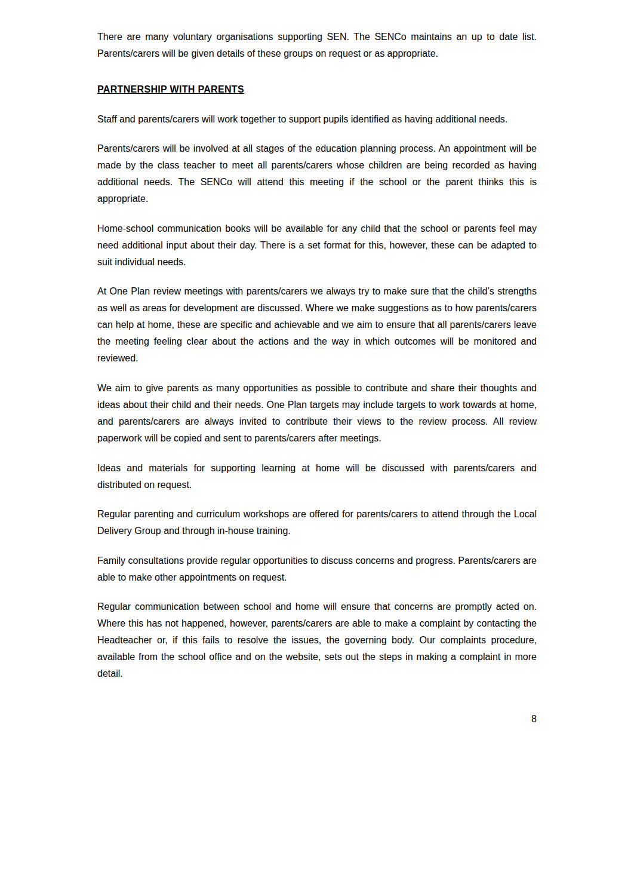There are many voluntary organisations supporting SEN. The SENCo maintains an up to date list. Parents/carers will be given details of these groups on request or as appropriate.
Partnership with Parents
Staff and parents/carers will work together to support pupils identified as having additional needs.
Parents/carers will be involved at all stages of the education planning process. An appointment will be made by the class teacher to meet all parents/carers whose children are being recorded as having additional needs. The SENCo will attend this meeting if the school or the parent thinks this is appropriate.
Home-school communication books will be available for any child that the school or parents feel may need additional input about their day. There is a set format for this, however, these can be adapted to suit individual needs.
At One Plan review meetings with parents/carers we always try to make sure that the child’s strengths as well as areas for development are discussed. Where we make suggestions as to how parents/carers can help at home, these are specific and achievable and we aim to ensure that all parents/carers leave the meeting feeling clear about the actions and the way in which outcomes will be monitored and reviewed.
We aim to give parents as many opportunities as possible to contribute and share their thoughts and ideas about their child and their needs. One Plan targets may include targets to work towards at home, and parents/carers are always invited to contribute their views to the review process. All review paperwork will be copied and sent to parents/carers after meetings.
Ideas and materials for supporting learning at home will be discussed with parents/carers and distributed on request.
Regular parenting and curriculum workshops are offered for parents/carers to attend through the Local Delivery Group and through in-house training.
Family consultations provide regular opportunities to discuss concerns and progress. Parents/carers are able to make other appointments on request.
Regular communication between school and home will ensure that concerns are promptly acted on. Where this has not happened, however, parents/carers are able to make a complaint by contacting the Headteacher or, if this fails to resolve the issues, the governing body. Our complaints procedure, available from the school office and on the website, sets out the steps in making a complaint in more detail.
8